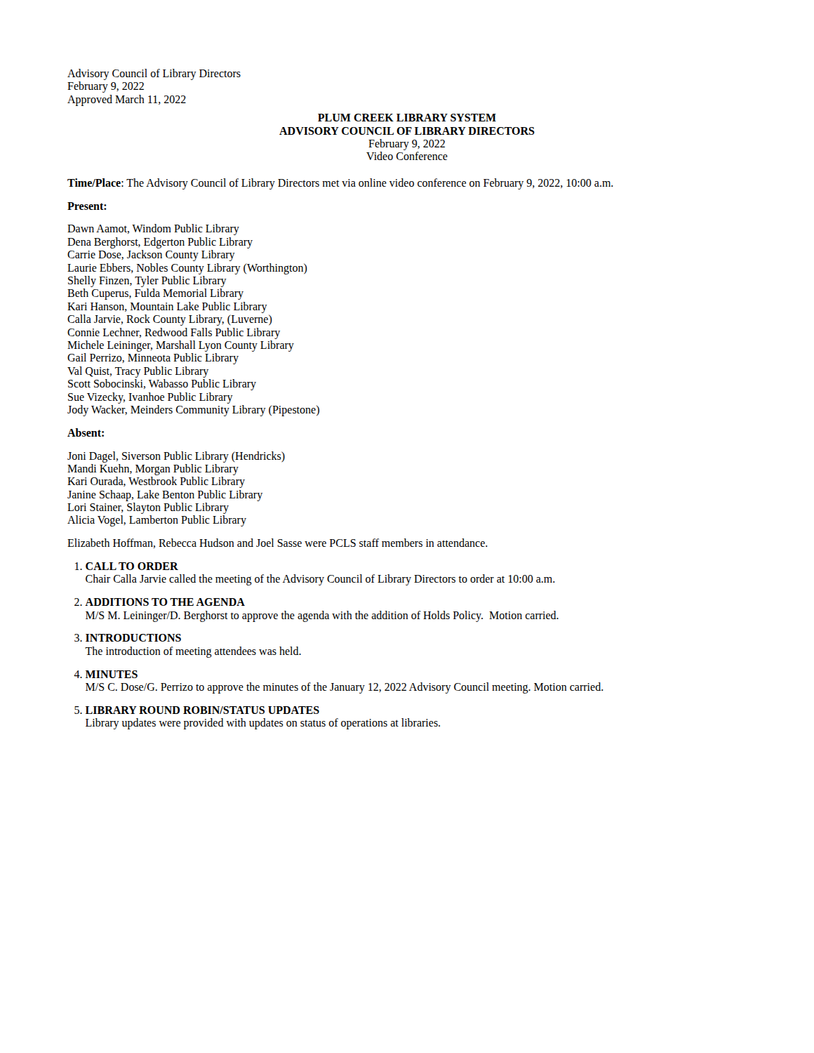Advisory Council of Library Directors
February 9, 2022
Approved March 11, 2022
PLUM CREEK LIBRARY SYSTEM
ADVISORY COUNCIL OF LIBRARY DIRECTORS
February 9, 2022
Video Conference
Time/Place: The Advisory Council of Library Directors met via online video conference on February 9, 2022, 10:00 a.m.
Present:
Dawn Aamot, Windom Public Library
Dena Berghorst, Edgerton Public Library
Carrie Dose, Jackson County Library
Laurie Ebbers, Nobles County Library (Worthington)
Shelly Finzen, Tyler Public Library
Beth Cuperus, Fulda Memorial Library
Kari Hanson, Mountain Lake Public Library
Calla Jarvie, Rock County Library, (Luverne)
Connie Lechner, Redwood Falls Public Library
Michele Leininger, Marshall Lyon County Library
Gail Perrizo, Minneota Public Library
Val Quist, Tracy Public Library
Scott Sobocinski, Wabasso Public Library
Sue Vizecky, Ivanhoe Public Library
Jody Wacker, Meinders Community Library (Pipestone)
Absent:
Joni Dagel, Siverson Public Library (Hendricks)
Mandi Kuehn, Morgan Public Library
Kari Ourada, Westbrook Public Library
Janine Schaap, Lake Benton Public Library
Lori Stainer, Slayton Public Library
Alicia Vogel, Lamberton Public Library
Elizabeth Hoffman, Rebecca Hudson and Joel Sasse were PCLS staff members in attendance.
CALL TO ORDER
Chair Calla Jarvie called the meeting of the Advisory Council of Library Directors to order at 10:00 a.m.
ADDITIONS TO THE AGENDA
M/S M. Leininger/D. Berghorst to approve the agenda with the addition of Holds Policy. Motion carried.
INTRODUCTIONS
The introduction of meeting attendees was held.
MINUTES
M/S C. Dose/G. Perrizo to approve the minutes of the January 12, 2022 Advisory Council meeting. Motion carried.
LIBRARY ROUND ROBIN/STATUS UPDATES
Library updates were provided with updates on status of operations at libraries.